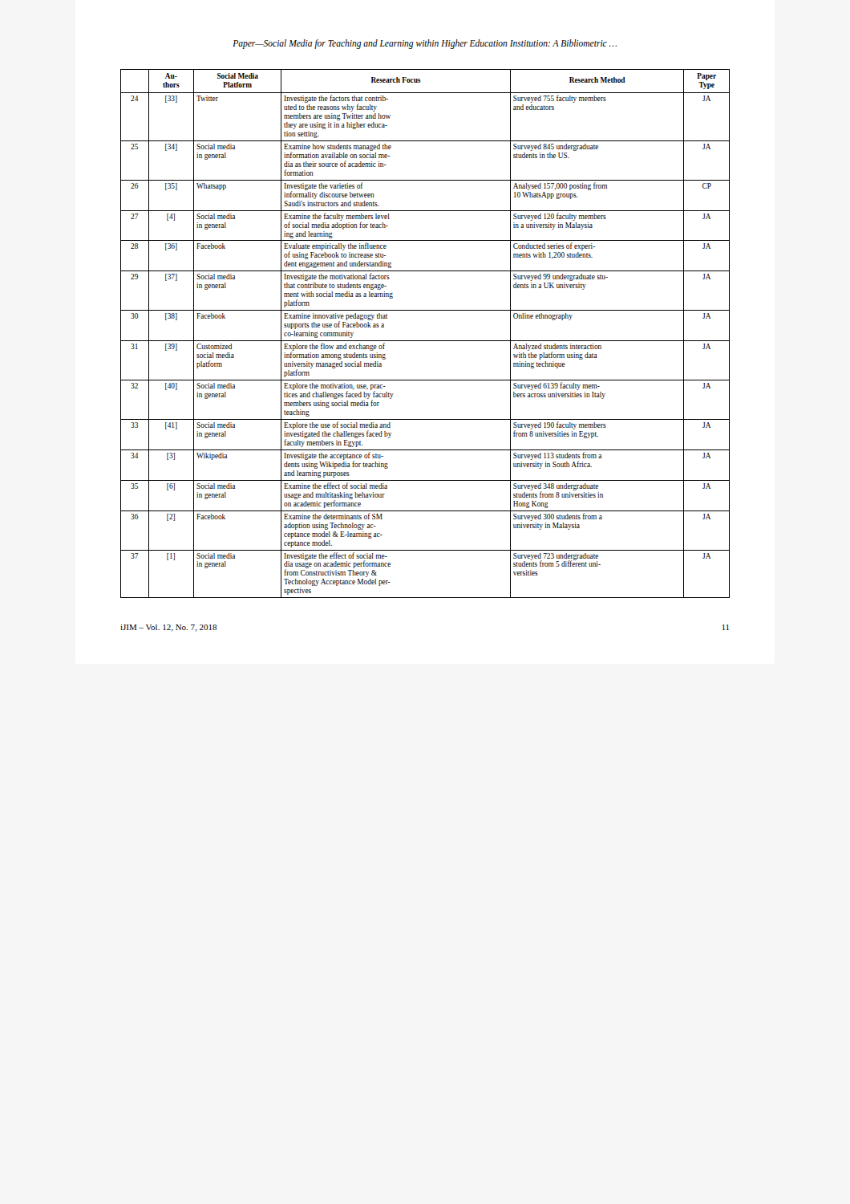Paper—Social Media for Teaching and Learning within Higher Education Institution: A Bibliometric …
| | Au- thors | Social Media Platform | Research Focus | Research Method | Paper Type |
| --- | --- | --- | --- | --- | --- |
| 24 | [33] | Twitter | Investigate the factors that contrib- uted to the reasons why faculty members are using Twitter and how they are using it in a higher educa- tion setting. | Surveyed 755 faculty members and educators | JA |
| 25 | [34] | Social media in general | Examine how students managed the information available on social me- dia as their source of academic in- formation | Surveyed 845 undergraduate students in the US. | JA |
| 26 | [35] | Whatsapp | Investigate the varieties of informality discourse between Saudi's instructors and students. | Analysed 157,000 posting from 10 WhatsApp groups. | CP |
| 27 | [4] | Social media in general | Examine the faculty members level of social media adoption for teach- ing and learning | Surveyed 120 faculty members in a university in Malaysia | JA |
| 28 | [36] | Facebook | Evaluate empirically the influence of using Facebook to increase stu- dent engagement and understanding | Conducted series of experi- ments with 1,200 students. | JA |
| 29 | [37] | Social media in general | Investigate the motivational factors that contribute to students engage- ment with social media as a learning platform | Surveyed 99 undergraduate stu- dents in a UK university | JA |
| 30 | [38] | Facebook | Examine innovative pedagogy that supports the use of Facebook as a co-learning community | Online ethnography | JA |
| 31 | [39] | Customized social media platform | Explore the flow and exchange of information among students using university managed social media platform | Analyzed students interaction with the platform using data mining technique | JA |
| 32 | [40] | Social media in general | Explore the motivation, use, prac- tices and challenges faced by faculty members using social media for teaching | Surveyed 6139 faculty mem- bers across universities in Italy | JA |
| 33 | [41] | Social media in general | Explore the use of social media and investigated the challenges faced by faculty members in Egypt. | Surveyed 190 faculty members from 8 universities in Egypt. | JA |
| 34 | [3] | Wikipedia | Investigate the acceptance of stu- dents using Wikipedia for teaching and learning purposes | Surveyed 113 students from a university in South Africa. | JA |
| 35 | [6] | Social media in general | Examine the effect of social media usage and multitasking behaviour on academic performance | Surveyed 348 undergraduate students from 8 universities in Hong Kong | JA |
| 36 | [2] | Facebook | Examine the determinants of SM adoption using Technology ac- ceptance model & E-learning ac- ceptance model. | Surveyed 300 students from a university in Malaysia | JA |
| 37 | [1] | Social media in general | Investigate the effect of social me- dia usage on academic performance from Constructivism Theory & Technology Acceptance Model per- spectives | Surveyed 723 undergraduate students from 5 different uni- versities | JA |
iJIM ‒ Vol. 12, No. 7, 2018 11